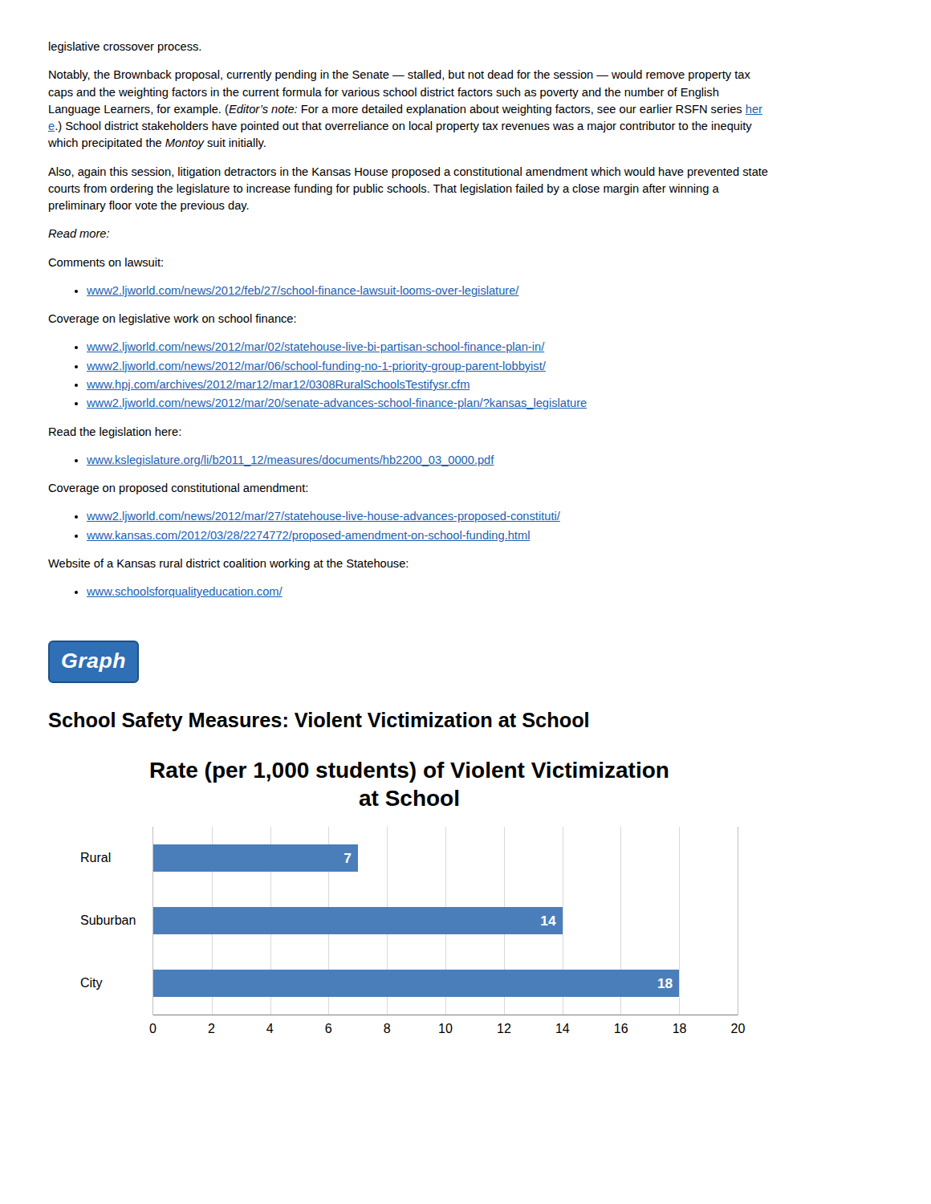legislative crossover process.
Notably, the Brownback proposal, currently pending in the Senate — stalled, but not dead for the session — would remove property tax caps and the weighting factors in the current formula for various school district factors such as poverty and the number of English Language Learners, for example. (Editor’s note: For a more detailed explanation about weighting factors, see our earlier RSFN series here.) School district stakeholders have pointed out that overreliance on local property tax revenues was a major contributor to the inequity which precipitated the Montoy suit initially.
Also, again this session, litigation detractors in the Kansas House proposed a constitutional amendment which would have prevented state courts from ordering the legislature to increase funding for public schools. That legislation failed by a close margin after winning a preliminary floor vote the previous day.
Read more:
Comments on lawsuit:
www2.ljworld.com/news/2012/feb/27/school-finance-lawsuit-looms-over-legislature/
Coverage on legislative work on school finance:
www2.ljworld.com/news/2012/mar/02/statehouse-live-bi-partisan-school-finance-plan-in/
www2.ljworld.com/news/2012/mar/06/school-funding-no-1-priority-group-parent-lobbyist/
www.hpj.com/archives/2012/mar12/mar12/0308RuralSchoolsTestifysr.cfm
www2.ljworld.com/news/2012/mar/20/senate-advances-school-finance-plan/?kansas_legislature
Read the legislation here:
www.kslegislature.org/li/b2011_12/measures/documents/hb2200_03_0000.pdf
Coverage on proposed constitutional amendment:
www2.ljworld.com/news/2012/mar/27/statehouse-live-house-advances-proposed-constituti/
www.kansas.com/2012/03/28/2274772/proposed-amendment-on-school-funding.html
Website of a Kansas rural district coalition working at the Statehouse:
www.schoolsforqualityeducation.com/
Graph
School Safety Measures: Violent Victimization at School
Rate (per 1,000 students) of Violent Victimization
at School
| Rural | 7 |
| Suburban | 14 |
| City | 18 |
| | 0 2 4 6 8 10 12 14 16 18 20 |